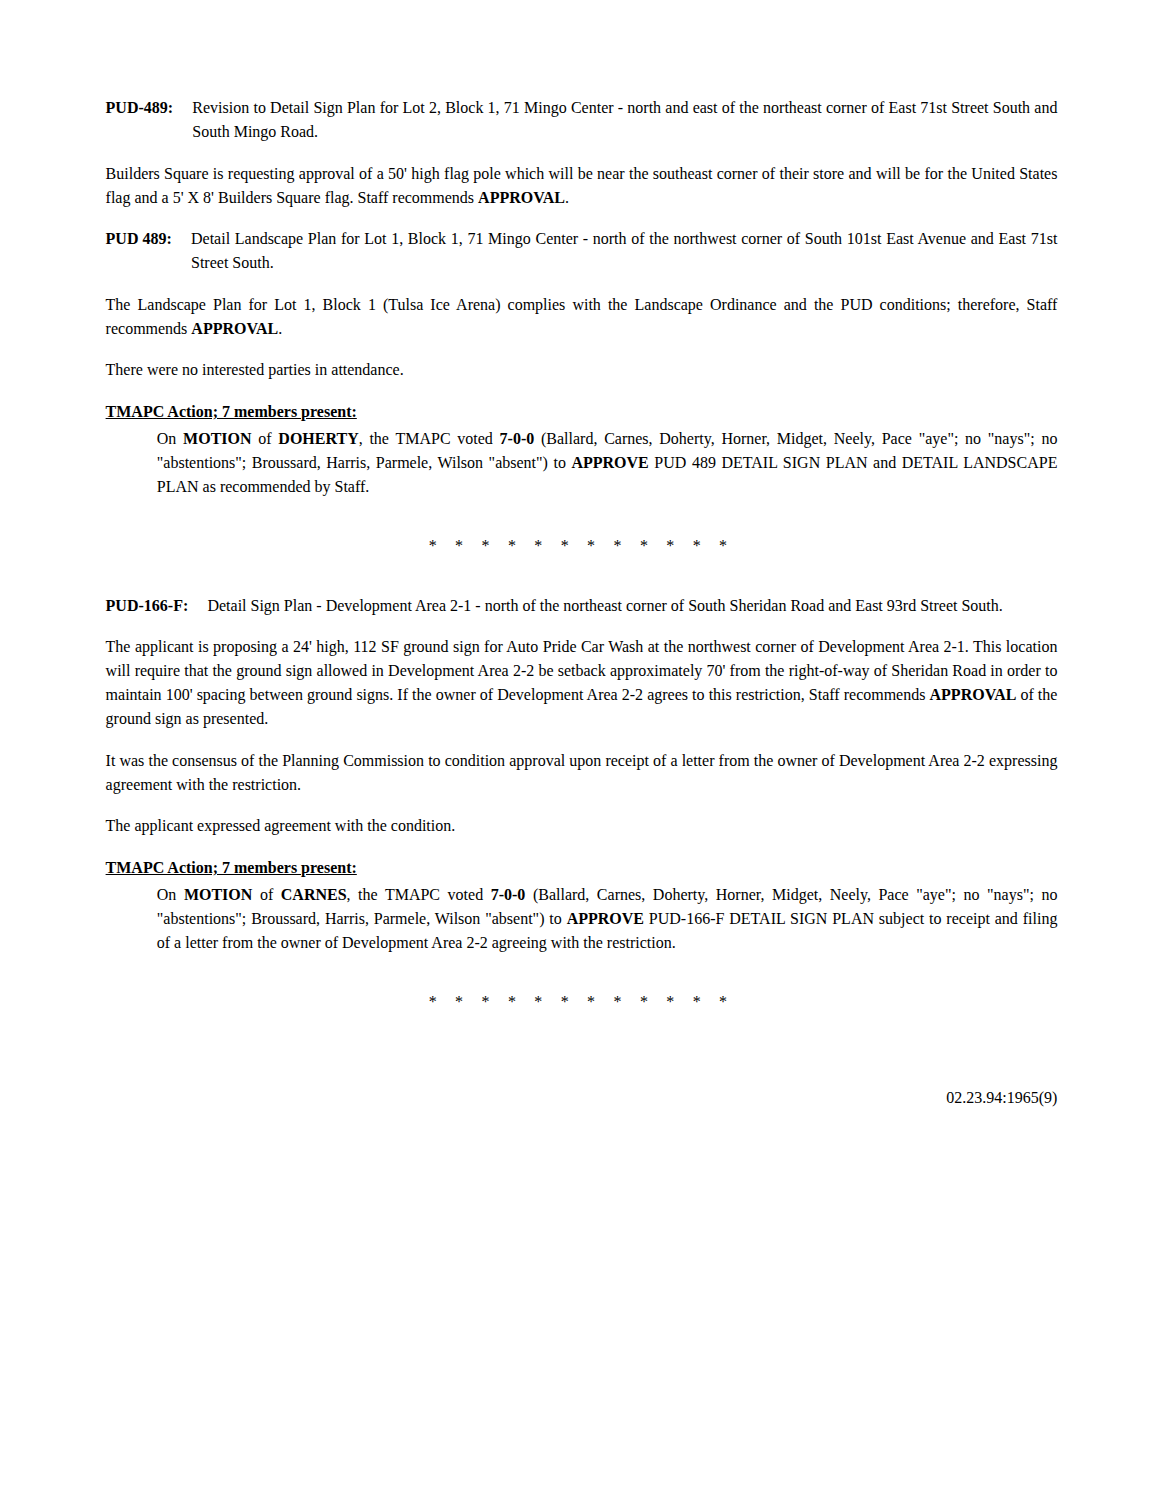PUD-489:
Revision to Detail Sign Plan for Lot 2, Block 1, 71 Mingo Center - north and east of the northeast corner of East 71st Street South and South Mingo Road.
Builders Square is requesting approval of a 50' high flag pole which will be near the southeast corner of their store and will be for the United States flag and a 5' X 8' Builders Square flag. Staff recommends APPROVAL.
PUD 489:
Detail Landscape Plan for Lot 1, Block 1, 71 Mingo Center - north of the northwest corner of South 101st East Avenue and East 71st Street South.
The Landscape Plan for Lot 1, Block 1 (Tulsa Ice Arena) complies with the Landscape Ordinance and the PUD conditions; therefore, Staff recommends APPROVAL.
There were no interested parties in attendance.
TMAPC Action; 7 members present:
On MOTION of DOHERTY, the TMAPC voted 7-0-0 (Ballard, Carnes, Doherty, Horner, Midget, Neely, Pace "aye"; no "nays"; no "abstentions"; Broussard, Harris, Parmele, Wilson "absent") to APPROVE PUD 489 DETAIL SIGN PLAN and DETAIL LANDSCAPE PLAN as recommended by Staff.
* * * * * * * * * * * *
PUD-166-F:
Detail Sign Plan - Development Area 2-1 - north of the northeast corner of South Sheridan Road and East 93rd Street South.
The applicant is proposing a 24' high, 112 SF ground sign for Auto Pride Car Wash at the northwest corner of Development Area 2-1. This location will require that the ground sign allowed in Development Area 2-2 be setback approximately 70' from the right-of-way of Sheridan Road in order to maintain 100' spacing between ground signs. If the owner of Development Area 2-2 agrees to this restriction, Staff recommends APPROVAL of the ground sign as presented.
It was the consensus of the Planning Commission to condition approval upon receipt of a letter from the owner of Development Area 2-2 expressing agreement with the restriction.
The applicant expressed agreement with the condition.
TMAPC Action; 7 members present:
On MOTION of CARNES, the TMAPC voted 7-0-0 (Ballard, Carnes, Doherty, Horner, Midget, Neely, Pace "aye"; no "nays"; no "abstentions"; Broussard, Harris, Parmele, Wilson "absent") to APPROVE PUD-166-F DETAIL SIGN PLAN subject to receipt and filing of a letter from the owner of Development Area 2-2 agreeing with the restriction.
* * * * * * * * * * * *
02.23.94:1965(9)